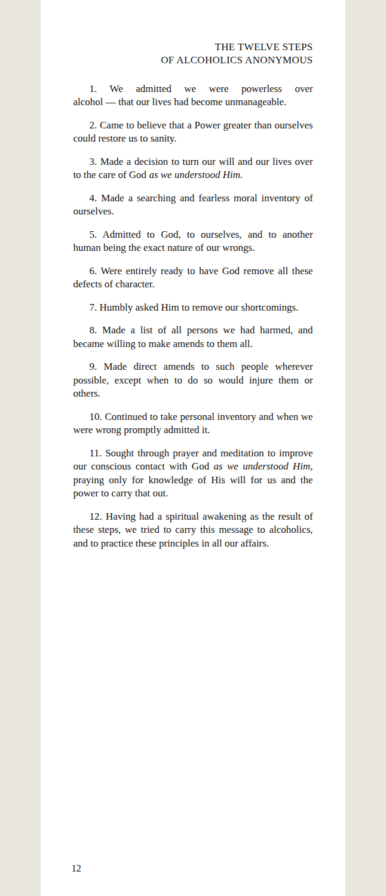The Twelve Steps
of Alcoholics Anonymous
1. We admitted we were powerless over alcohol — that our lives had become unmanageable.
2. Came to believe that a Power greater than ourselves could restore us to sanity.
3. Made a decision to turn our will and our lives over to the care of God as we understood Him.
4. Made a searching and fearless moral inventory of ourselves.
5. Admitted to God, to ourselves, and to another human being the exact nature of our wrongs.
6. Were entirely ready to have God remove all these defects of character.
7. Humbly asked Him to remove our shortcomings.
8. Made a list of all persons we had harmed, and became willing to make amends to them all.
9. Made direct amends to such people wherever possible, except when to do so would injure them or others.
10. Continued to take personal inventory and when we were wrong promptly admitted it.
11. Sought through prayer and meditation to improve our conscious contact with God as we understood Him, praying only for knowledge of His will for us and the power to carry that out.
12. Having had a spiritual awakening as the result of these steps, we tried to carry this message to alcoholics, and to practice these principles in all our affairs.
12